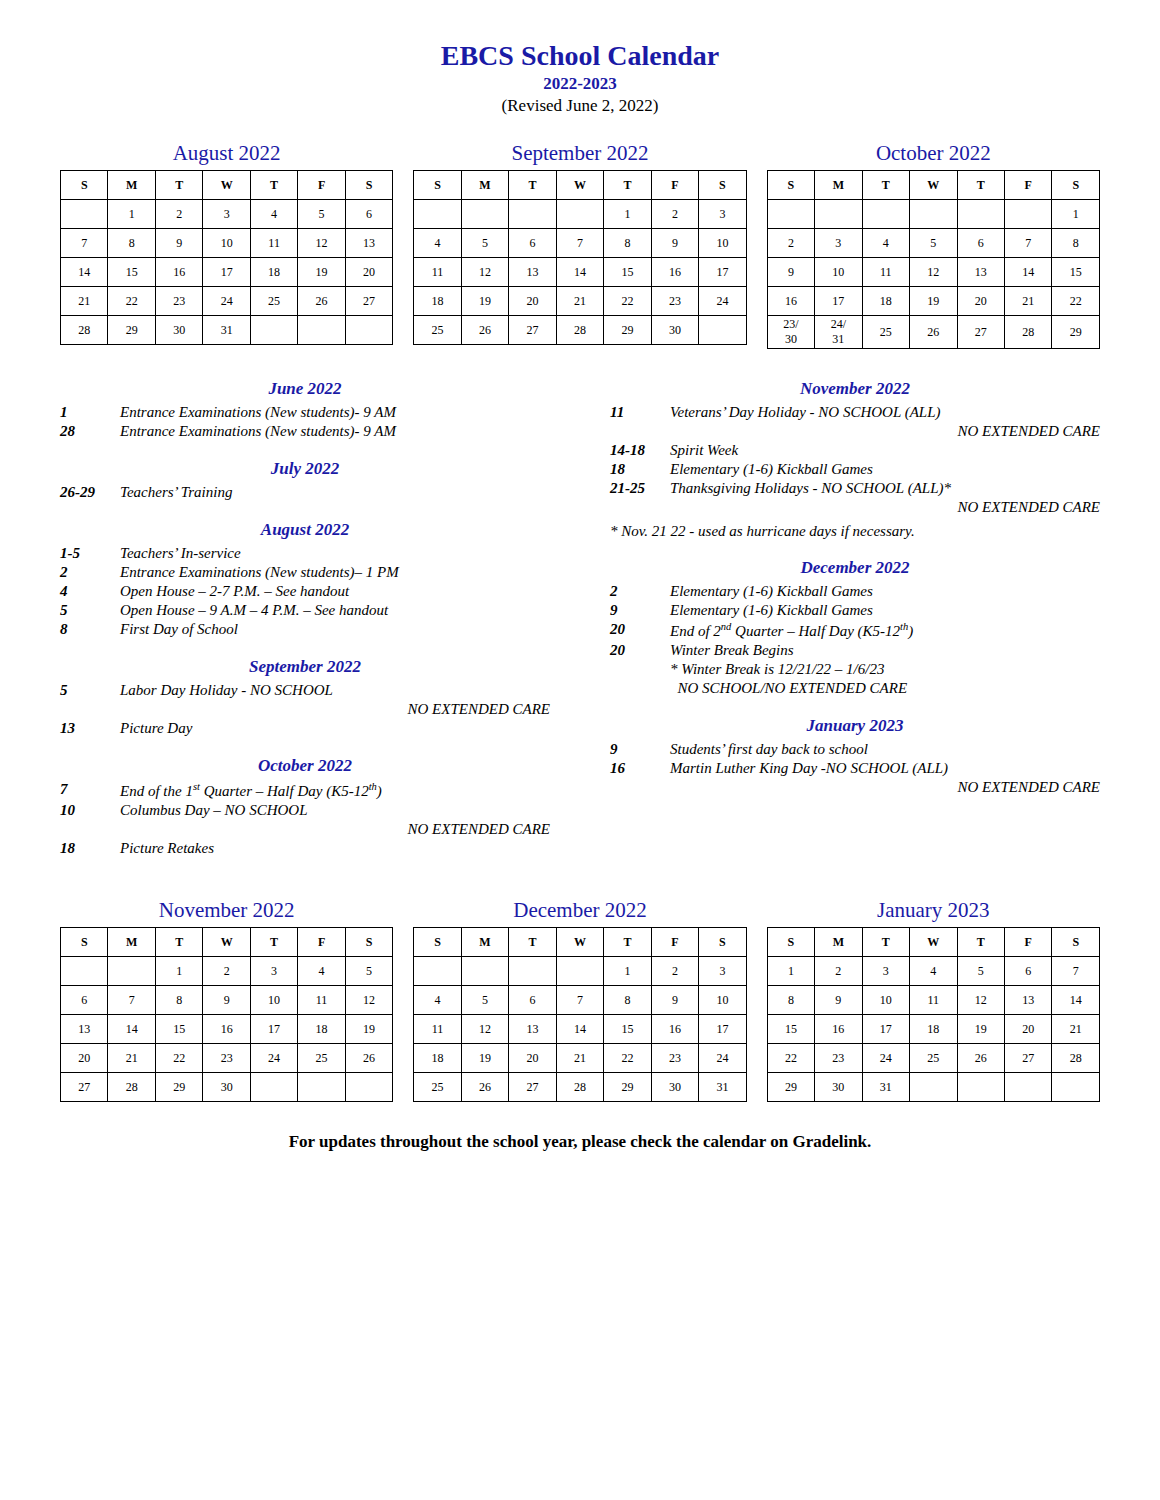EBCS School Calendar
2022-2023
(Revised June 2, 2022)
August 2022
| S | M | T | W | T | F | S |
| --- | --- | --- | --- | --- | --- | --- |
| | 1 | 2 | 3 | 4 | 5 | 6 |
| 7 | 8 | 9 | 10 | 11 | 12 | 13 |
| 14 | 15 | 16 | 17 | 18 | 19 | 20 |
| 21 | 22 | 23 | 24 | 25 | 26 | 27 |
| 28 | 29 | 30 | 31 | | | |
September 2022
| S | M | T | W | T | F | S |
| --- | --- | --- | --- | --- | --- | --- |
| | | | | 1 | 2 | 3 |
| 4 | 5 | 6 | 7 | 8 | 9 | 10 |
| 11 | 12 | 13 | 14 | 15 | 16 | 17 |
| 18 | 19 | 20 | 21 | 22 | 23 | 24 |
| 25 | 26 | 27 | 28 | 29 | 30 | |
October 2022
| S | M | T | W | T | F | S |
| --- | --- | --- | --- | --- | --- | --- |
| | | | | | | 1 |
| 2 | 3 | 4 | 5 | 6 | 7 | 8 |
| 9 | 10 | 11 | 12 | 13 | 14 | 15 |
| 16 | 17 | 18 | 19 | 20 | 21 | 22 |
| 23/ 30 | 24/ 31 | 25 | 26 | 27 | 28 | 29 |
June 2022
| 1 | Entrance Examinations (New students)- 9 AM |
| 28 | Entrance Examinations (New students)- 9 AM |
July 2022
| 26-29 | Teachers’ Training |
August 2022
| 1-5 | Teachers’ In-service |
| 2 | Entrance Examinations (New students)– 1 PM |
| 4 | Open House – 2-7 P.M. – See handout |
| 5 | Open House – 9 A.M – 4 P.M. – See handout |
| 8 | First Day of School |
September 2022
| 5 | Labor Day Holiday - NO SCHOOL |
| | NO EXTENDED CARE |
| 13 | Picture Day |
October 2022
| 7 | End of the 1 st Quarter – Half Day (K5-12 th ) |
| 10 | Columbus Day – NO SCHOOL |
| | NO EXTENDED CARE |
| 18 | Picture Retakes |
November 2022
| 11 | Veterans’ Day Holiday - NO SCHOOL (ALL) |
| | NO EXTENDED CARE |
| 14-18 | Spirit Week |
| 18 | Elementary (1-6) Kickball Games |
| 21-25 | Thanksgiving Holidays - NO SCHOOL (ALL)* |
| | NO EXTENDED CARE |
* Nov. 21 22 - used as hurricane days if necessary.
December 2022
| 2 | Elementary (1-6) Kickball Games |
| 9 | Elementary (1-6) Kickball Games |
| 20 | End of 2 nd Quarter – Half Day (K5-12 th ) |
| 20 | Winter Break Begins |
| | * Winter Break is 12/21/22 – 1/6/23 |
| | NO SCHOOL/NO EXTENDED CARE |
January 2023
| 9 | Students’ first day back to school |
| 16 | Martin Luther King Day -NO SCHOOL (ALL) |
| | NO EXTENDED CARE |
November 2022
| S | M | T | W | T | F | S |
| --- | --- | --- | --- | --- | --- | --- |
| | | 1 | 2 | 3 | 4 | 5 |
| 6 | 7 | 8 | 9 | 10 | 11 | 12 |
| 13 | 14 | 15 | 16 | 17 | 18 | 19 |
| 20 | 21 | 22 | 23 | 24 | 25 | 26 |
| 27 | 28 | 29 | 30 | | | |
December 2022
| S | M | T | W | T | F | S |
| --- | --- | --- | --- | --- | --- | --- |
| | | | | 1 | 2 | 3 |
| 4 | 5 | 6 | 7 | 8 | 9 | 10 |
| 11 | 12 | 13 | 14 | 15 | 16 | 17 |
| 18 | 19 | 20 | 21 | 22 | 23 | 24 |
| 25 | 26 | 27 | 28 | 29 | 30 | 31 |
January 2023
| S | M | T | W | T | F | S |
| --- | --- | --- | --- | --- | --- | --- |
| 1 | 2 | 3 | 4 | 5 | 6 | 7 |
| 8 | 9 | 10 | 11 | 12 | 13 | 14 |
| 15 | 16 | 17 | 18 | 19 | 20 | 21 |
| 22 | 23 | 24 | 25 | 26 | 27 | 28 |
| 29 | 30 | 31 | | | | |
For updates throughout the school year, please check the calendar on Gradelink.